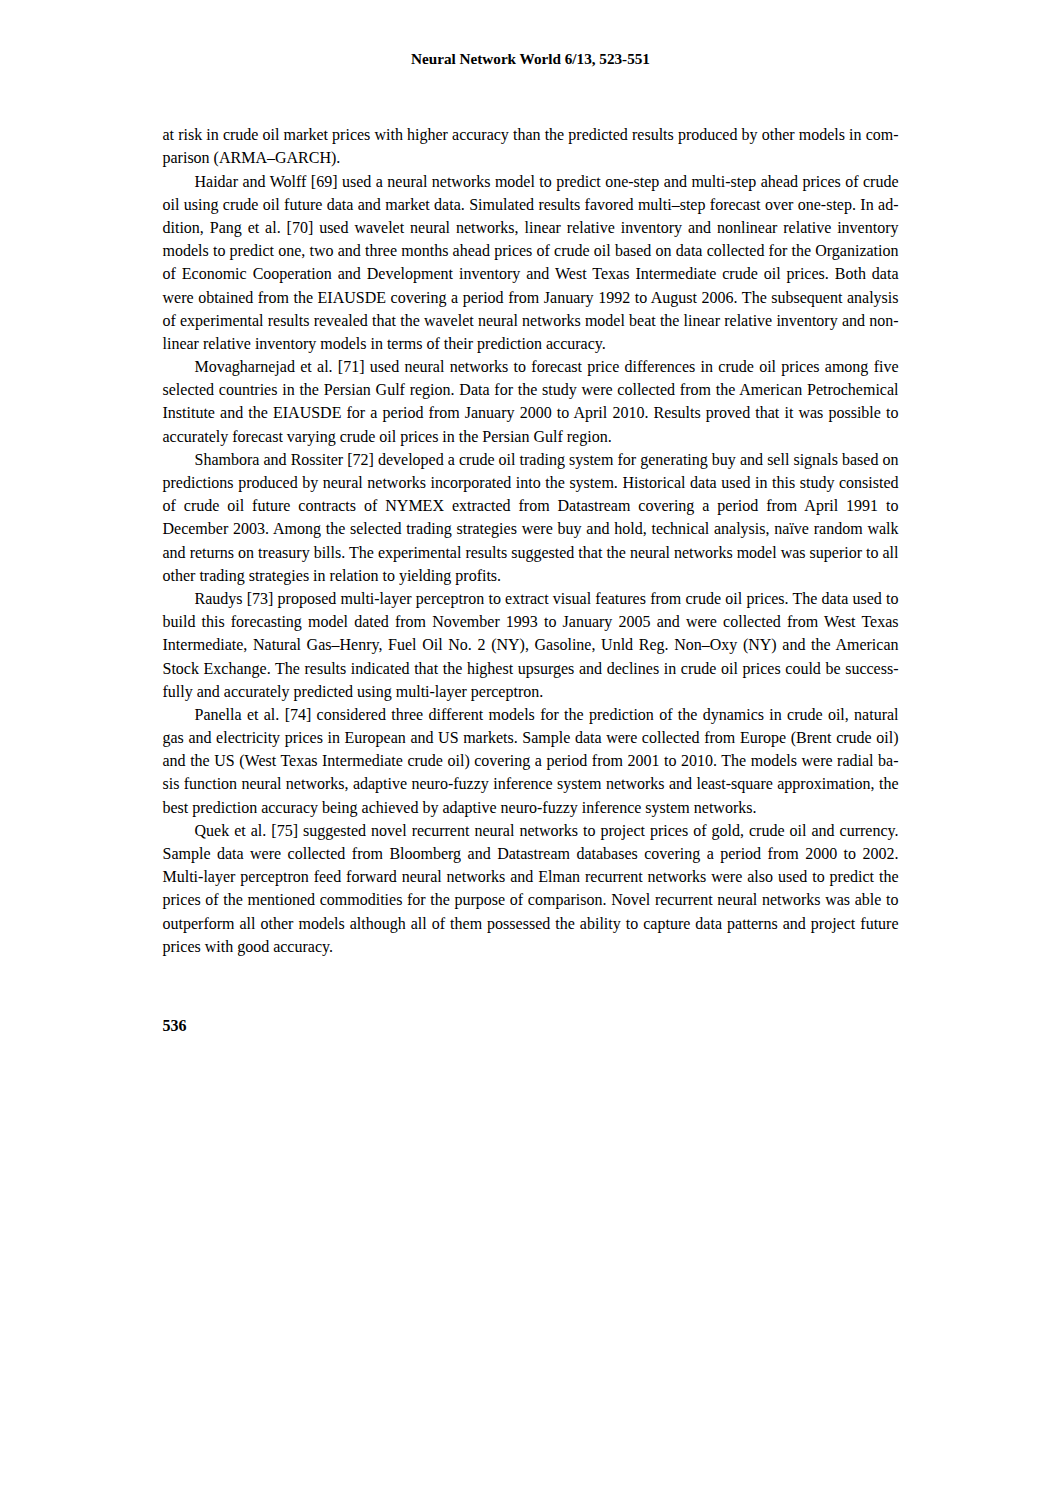Neural Network World 6/13, 523-551
at risk in crude oil market prices with higher accuracy than the predicted results produced by other models in comparison (ARMA–GARCH).
Haidar and Wolff [69] used a neural networks model to predict one-step and multi-step ahead prices of crude oil using crude oil future data and market data. Simulated results favored multi–step forecast over one-step. In addition, Pang et al. [70] used wavelet neural networks, linear relative inventory and nonlinear relative inventory models to predict one, two and three months ahead prices of crude oil based on data collected for the Organization of Economic Cooperation and Development inventory and West Texas Intermediate crude oil prices. Both data were obtained from the EIAUSDE covering a period from January 1992 to August 2006. The subsequent analysis of experimental results revealed that the wavelet neural networks model beat the linear relative inventory and nonlinear relative inventory models in terms of their prediction accuracy.
Movagharnejad et al. [71] used neural networks to forecast price differences in crude oil prices among five selected countries in the Persian Gulf region. Data for the study were collected from the American Petrochemical Institute and the EIAUSDE for a period from January 2000 to April 2010. Results proved that it was possible to accurately forecast varying crude oil prices in the Persian Gulf region.
Shambora and Rossiter [72] developed a crude oil trading system for generating buy and sell signals based on predictions produced by neural networks incorporated into the system. Historical data used in this study consisted of crude oil future contracts of NYMEX extracted from Datastream covering a period from April 1991 to December 2003. Among the selected trading strategies were buy and hold, technical analysis, naïve random walk and returns on treasury bills. The experimental results suggested that the neural networks model was superior to all other trading strategies in relation to yielding profits.
Raudys [73] proposed multi-layer perceptron to extract visual features from crude oil prices. The data used to build this forecasting model dated from November 1993 to January 2005 and were collected from West Texas Intermediate, Natural Gas–Henry, Fuel Oil No. 2 (NY), Gasoline, Unld Reg. Non–Oxy (NY) and the American Stock Exchange. The results indicated that the highest upsurges and declines in crude oil prices could be successfully and accurately predicted using multi-layer perceptron.
Panella et al. [74] considered three different models for the prediction of the dynamics in crude oil, natural gas and electricity prices in European and US markets. Sample data were collected from Europe (Brent crude oil) and the US (West Texas Intermediate crude oil) covering a period from 2001 to 2010. The models were radial basis function neural networks, adaptive neuro-fuzzy inference system networks and least-square approximation, the best prediction accuracy being achieved by adaptive neuro-fuzzy inference system networks.
Quek et al. [75] suggested novel recurrent neural networks to project prices of gold, crude oil and currency. Sample data were collected from Bloomberg and Datastream databases covering a period from 2000 to 2002. Multi-layer perceptron feed forward neural networks and Elman recurrent networks were also used to predict the prices of the mentioned commodities for the purpose of comparison. Novel recurrent neural networks was able to outperform all other models although all of them possessed the ability to capture data patterns and project future prices with good accuracy.
536